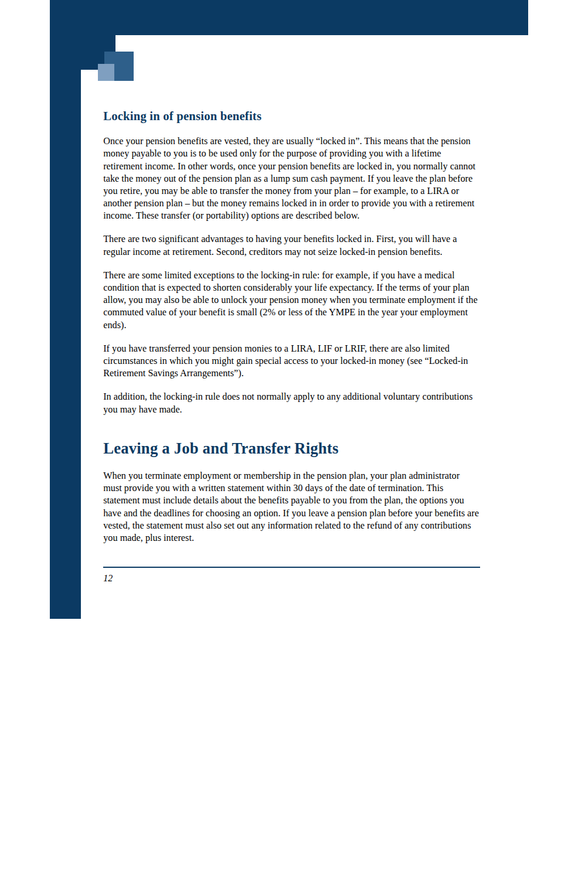Locking in of pension benefits
Once your pension benefits are vested, they are usually “locked in”. This means that the pension money payable to you is to be used only for the purpose of providing you with a lifetime retirement income. In other words, once your pension benefits are locked in, you normally cannot take the money out of the pension plan as a lump sum cash payment. If you leave the plan before you retire, you may be able to transfer the money from your plan – for example, to a LIRA or another pension plan – but the money remains locked in in order to provide you with a retirement income. These transfer (or portability) options are described below.
There are two significant advantages to having your benefits locked in. First, you will have a regular income at retirement. Second, creditors may not seize locked-in pension benefits.
There are some limited exceptions to the locking-in rule: for example, if you have a medical condition that is expected to shorten considerably your life expectancy. If the terms of your plan allow, you may also be able to unlock your pension money when you terminate employment if the commuted value of your benefit is small (2% or less of the YMPE in the year your employment ends).
If you have transferred your pension monies to a LIRA, LIF or LRIF, there are also limited circumstances in which you might gain special access to your locked-in money (see “Locked-in Retirement Savings Arrangements”).
In addition, the locking-in rule does not normally apply to any additional voluntary contributions you may have made.
Leaving a Job and Transfer Rights
When you terminate employment or membership in the pension plan, your plan administrator must provide you with a written statement within 30 days of the date of termination. This statement must include details about the benefits payable to you from the plan, the options you have and the deadlines for choosing an option. If you leave a pension plan before your benefits are vested, the statement must also set out any information related to the refund of any contributions you made, plus interest.
12